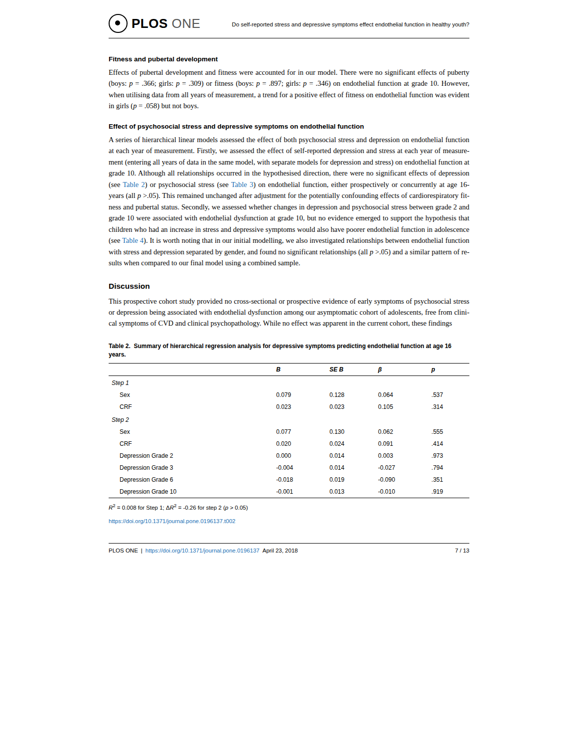PLOS ONE
Do self-reported stress and depressive symptoms effect endothelial function in healthy youth?
Fitness and pubertal development
Effects of pubertal development and fitness were accounted for in our model. There were no significant effects of puberty (boys: p = .366; girls: p = .309) or fitness (boys: p = .897; girls: p = .346) on endothelial function at grade 10. However, when utilising data from all years of measurement, a trend for a positive effect of fitness on endothelial function was evident in girls (p = .058) but not boys.
Effect of psychosocial stress and depressive symptoms on endothelial function
A series of hierarchical linear models assessed the effect of both psychosocial stress and depression on endothelial function at each year of measurement. Firstly, we assessed the effect of self-reported depression and stress at each year of measurement (entering all years of data in the same model, with separate models for depression and stress) on endothelial function at grade 10. Although all relationships occurred in the hypothesised direction, there were no significant effects of depression (see Table 2) or psychosocial stress (see Table 3) on endothelial function, either prospectively or concurrently at age 16-years (all p >.05). This remained unchanged after adjustment for the potentially confounding effects of cardiorespiratory fitness and pubertal status. Secondly, we assessed whether changes in depression and psychosocial stress between grade 2 and grade 10 were associated with endothelial dysfunction at grade 10, but no evidence emerged to support the hypothesis that children who had an increase in stress and depressive symptoms would also have poorer endothelial function in adolescence (see Table 4). It is worth noting that in our initial modelling, we also investigated relationships between endothelial function with stress and depression separated by gender, and found no significant relationships (all p >.05) and a similar pattern of results when compared to our final model using a combined sample.
Discussion
This prospective cohort study provided no cross-sectional or prospective evidence of early symptoms of psychosocial stress or depression being associated with endothelial dysfunction among our asymptomatic cohort of adolescents, free from clinical symptoms of CVD and clinical psychopathology. While no effect was apparent in the current cohort, these findings
Table 2. Summary of hierarchical regression analysis for depressive symptoms predicting endothelial function at age 16 years.
| | B | SE B | β | p |
| --- | --- | --- | --- | --- |
| Step 1 | | | | |
| Sex | 0.079 | 0.128 | 0.064 | .537 |
| CRF | 0.023 | 0.023 | 0.105 | .314 |
| Step 2 | | | | |
| Sex | 0.077 | 0.130 | 0.062 | .555 |
| CRF | 0.020 | 0.024 | 0.091 | .414 |
| Depression Grade 2 | 0.000 | 0.014 | 0.003 | .973 |
| Depression Grade 3 | -0.004 | 0.014 | -0.027 | .794 |
| Depression Grade 6 | -0.018 | 0.019 | -0.090 | .351 |
| Depression Grade 10 | -0.001 | 0.013 | -0.010 | .919 |
R2 = 0.008 for Step 1; ΔR2 = -0.26 for step 2 (p > 0.05)
https://doi.org/10.1371/journal.pone.0196137.t002
PLOS ONE | https://doi.org/10.1371/journal.pone.0196137 April 23, 2018
7 / 13